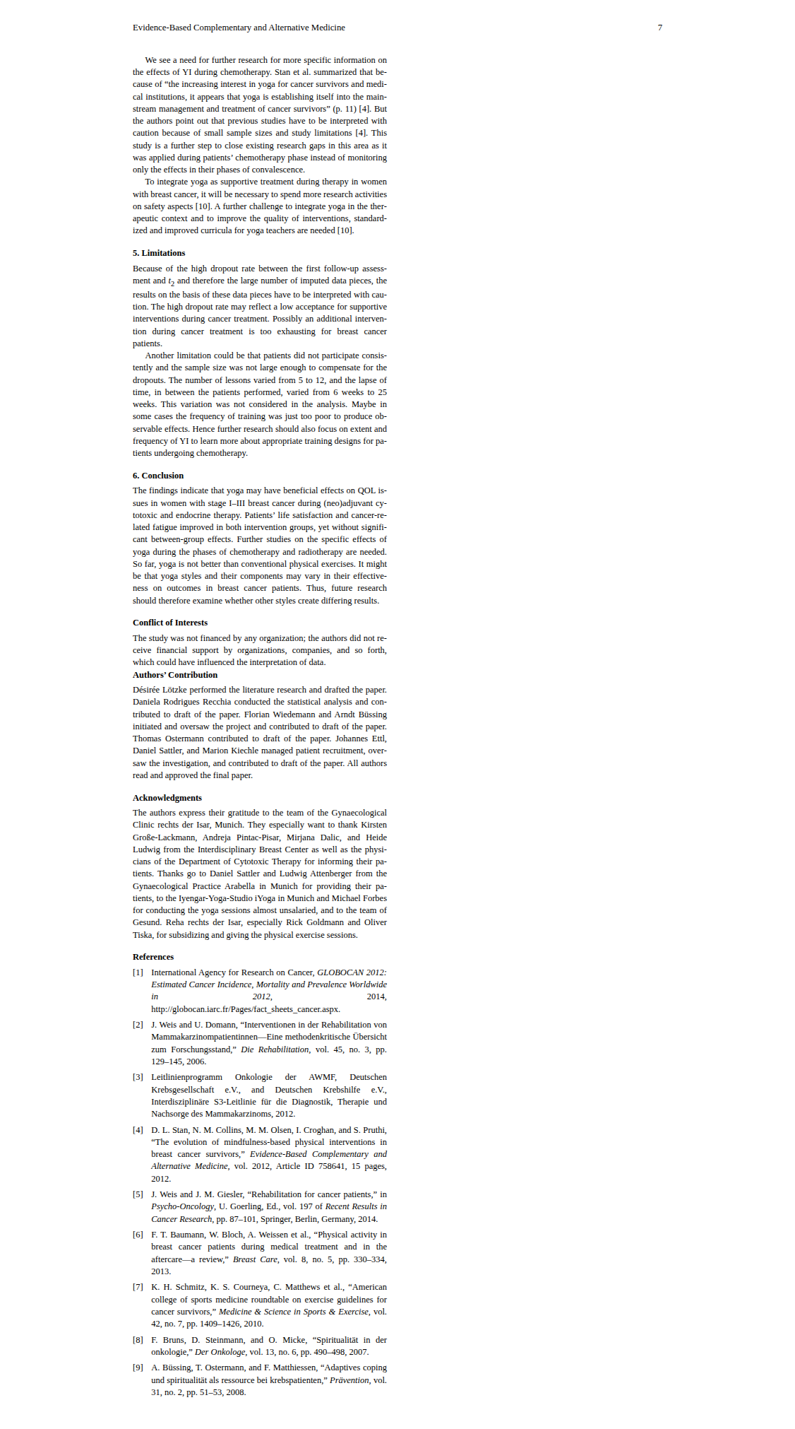Evidence-Based Complementary and Alternative Medicine 7
We see a need for further research for more specific information on the effects of YI during chemotherapy. Stan et al. summarized that because of “the increasing interest in yoga for cancer survivors and medical institutions, it appears that yoga is establishing itself into the mainstream management and treatment of cancer survivors” (p. 11) [4]. But the authors point out that previous studies have to be interpreted with caution because of small sample sizes and study limitations [4]. This study is a further step to close existing research gaps in this area as it was applied during patients’ chemotherapy phase instead of monitoring only the effects in their phases of convalescence.
To integrate yoga as supportive treatment during therapy in women with breast cancer, it will be necessary to spend more research activities on safety aspects [10]. A further challenge to integrate yoga in the therapeutic context and to improve the quality of interventions, standardized and improved curricula for yoga teachers are needed [10].
5. Limitations
Because of the high dropout rate between the first follow-up assessment and t2 and therefore the large number of imputed data pieces, the results on the basis of these data pieces have to be interpreted with caution. The high dropout rate may reflect a low acceptance for supportive interventions during cancer treatment. Possibly an additional intervention during cancer treatment is too exhausting for breast cancer patients.
Another limitation could be that patients did not participate consistently and the sample size was not large enough to compensate for the dropouts. The number of lessons varied from 5 to 12, and the lapse of time, in between the patients performed, varied from 6 weeks to 25 weeks. This variation was not considered in the analysis. Maybe in some cases the frequency of training was just too poor to produce observable effects. Hence further research should also focus on extent and frequency of YI to learn more about appropriate training designs for patients undergoing chemotherapy.
6. Conclusion
The findings indicate that yoga may have beneficial effects on QOL issues in women with stage I–III breast cancer during (neo)adjuvant cytotoxic and endocrine therapy. Patients’ life satisfaction and cancer-related fatigue improved in both intervention groups, yet without significant between-group effects. Further studies on the specific effects of yoga during the phases of chemotherapy and radiotherapy are needed. So far, yoga is not better than conventional physical exercises. It might be that yoga styles and their components may vary in their effectiveness on outcomes in breast cancer patients. Thus, future research should therefore examine whether other styles create differing results.
Conflict of Interests
The study was not financed by any organization; the authors did not receive financial support by organizations, companies, and so forth, which could have influenced the interpretation of data.
Authors’ Contribution
Désirée Lötzke performed the literature research and drafted the paper. Daniela Rodrigues Recchia conducted the statistical analysis and contributed to draft of the paper. Florian Wiedemann and Arndt Büssing initiated and oversaw the project and contributed to draft of the paper. Thomas Ostermann contributed to draft of the paper. Johannes Ettl, Daniel Sattler, and Marion Kiechle managed patient recruitment, oversaw the investigation, and contributed to draft of the paper. All authors read and approved the final paper.
Acknowledgments
The authors express their gratitude to the team of the Gynaecological Clinic rechts der Isar, Munich. They especially want to thank Kirsten Große-Lackmann, Andreja Pintac-Pisar, Mirjana Dalic, and Heide Ludwig from the Interdisciplinary Breast Center as well as the physicians of the Department of Cytotoxic Therapy for informing their patients. Thanks go to Daniel Sattler and Ludwig Attenberger from the Gynaecological Practice Arabella in Munich for providing their patients, to the Iyengar-Yoga-Studio iYoga in Munich and Michael Forbes for conducting the yoga sessions almost unsalaried, and to the team of Gesund. Reha rechts der Isar, especially Rick Goldmann and Oliver Tiska, for subsidizing and giving the physical exercise sessions.
References
International Agency for Research on Cancer, GLOBOCAN 2012: Estimated Cancer Incidence, Mortality and Prevalence Worldwide in 2012, 2014, http://globocan.iarc.fr/Pages/fact_sheets_cancer.aspx.
J. Weis and U. Domann, “Interventionen in der Rehabilitation von Mammakarzinompatientinnen—Eine methodenkritische Übersicht zum Forschungsstand,” Die Rehabilitation, vol. 45, no. 3, pp. 129–145, 2006.
Leitlinienprogramm Onkologie der AWMF, Deutschen Krebsgesellschaft e.V., and Deutschen Krebshilfe e.V., Interdisziplinäre S3-Leitlinie für die Diagnostik, Therapie und Nachsorge des Mammakarzinoms, 2012.
D. L. Stan, N. M. Collins, M. M. Olsen, I. Croghan, and S. Pruthi, “The evolution of mindfulness-based physical interventions in breast cancer survivors,” Evidence-Based Complementary and Alternative Medicine, vol. 2012, Article ID 758641, 15 pages, 2012.
J. Weis and J. M. Giesler, “Rehabilitation for cancer patients,” in Psycho-Oncology, U. Goerling, Ed., vol. 197 of Recent Results in Cancer Research, pp. 87–101, Springer, Berlin, Germany, 2014.
F. T. Baumann, W. Bloch, A. Weissen et al., “Physical activity in breast cancer patients during medical treatment and in the aftercare—a review,” Breast Care, vol. 8, no. 5, pp. 330–334, 2013.
K. H. Schmitz, K. S. Courneya, C. Matthews et al., “American college of sports medicine roundtable on exercise guidelines for cancer survivors,” Medicine & Science in Sports & Exercise, vol. 42, no. 7, pp. 1409–1426, 2010.
F. Bruns, D. Steinmann, and O. Micke, “Spiritualität in der onkologie,” Der Onkologe, vol. 13, no. 6, pp. 490–498, 2007.
A. Büssing, T. Ostermann, and F. Matthiessen, “Adaptives coping und spiritualität als ressource bei krebspatienten,” Prävention, vol. 31, no. 2, pp. 51–53, 2008.